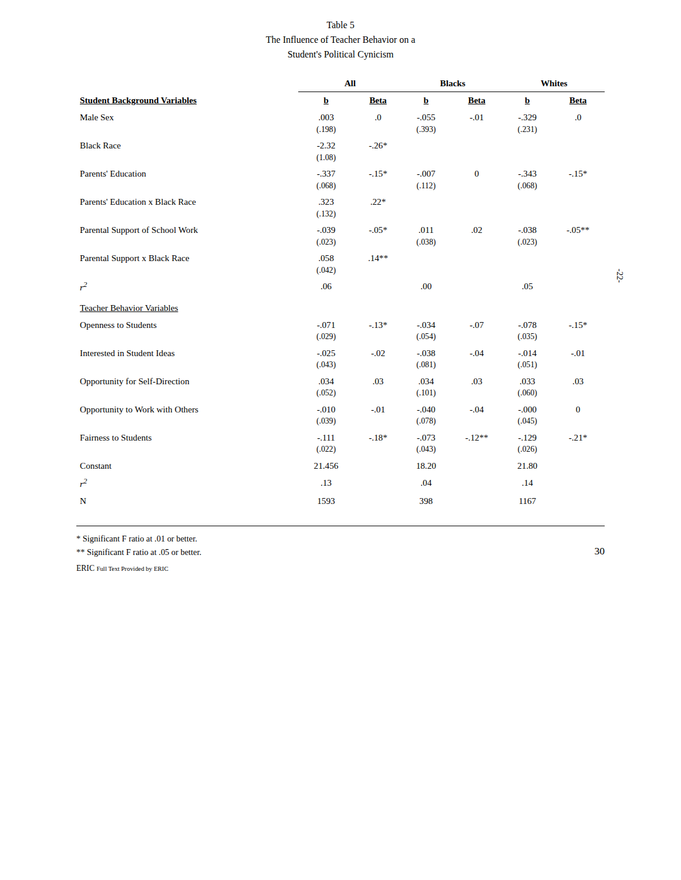Table 5
The Influence of Teacher Behavior on a
Student's Political Cynicism
| | All | Blacks | Whites |
| --- | --- | --- | --- |
| Student Background Variables | b | Beta | b | Beta | b | Beta |
| Male Sex | .003 (.198) | .0 | -.055 (.393) | -.01 | -.329 (.231) | .0 |
| Black Race | -2.32 (1.08) | -.26* | | | | |
| Parents' Education | -.337 (.068) | -.15* | -.007 (.112) | 0 | -.343 (.068) | -.15* |
| Parents' Education x Black Race | .323 (.132) | .22* | | | | |
| Parental Support of School Work | -.039 (.023) | -.05* | .011 (.038) | .02 | -.038 (.023) | -.05** |
| Parental Support x Black Race | .058 (.042) | .14** | | | | |
| r 2 | .06 | | .00 | | .05 | |
| Teacher Behavior Variables |
| Openness to Students | -.071 (.029) | -.13* | -.034 (.054) | -.07 | -.078 (.035) | -.15* |
| Interested in Student Ideas | -.025 (.043) | -.02 | -.038 (.081) | -.04 | -.014 (.051) | -.01 |
| Opportunity for Self-Direction | .034 (.052) | .03 | .034 (.101) | .03 | .033 (.060) | .03 |
| Opportunity to Work with Others | -.010 (.039) | -.01 | -.040 (.078) | -.04 | -.000 (.045) | 0 |
| Fairness to Students | -.111 (.022) | -.18* | -.073 (.043) | -.12** | -.129 (.026) | -.21* |
| Constant | 21.456 | | 18.20 | | 21.80 | |
| r 2 | .13 | | .04 | | .14 | |
| N | 1593 | | 398 | | 1167 | |
-22-
* Significant F ratio at .01 or better.
** Significant F ratio at .05 or better.
30
ERIC Full Text Provided by ERIC